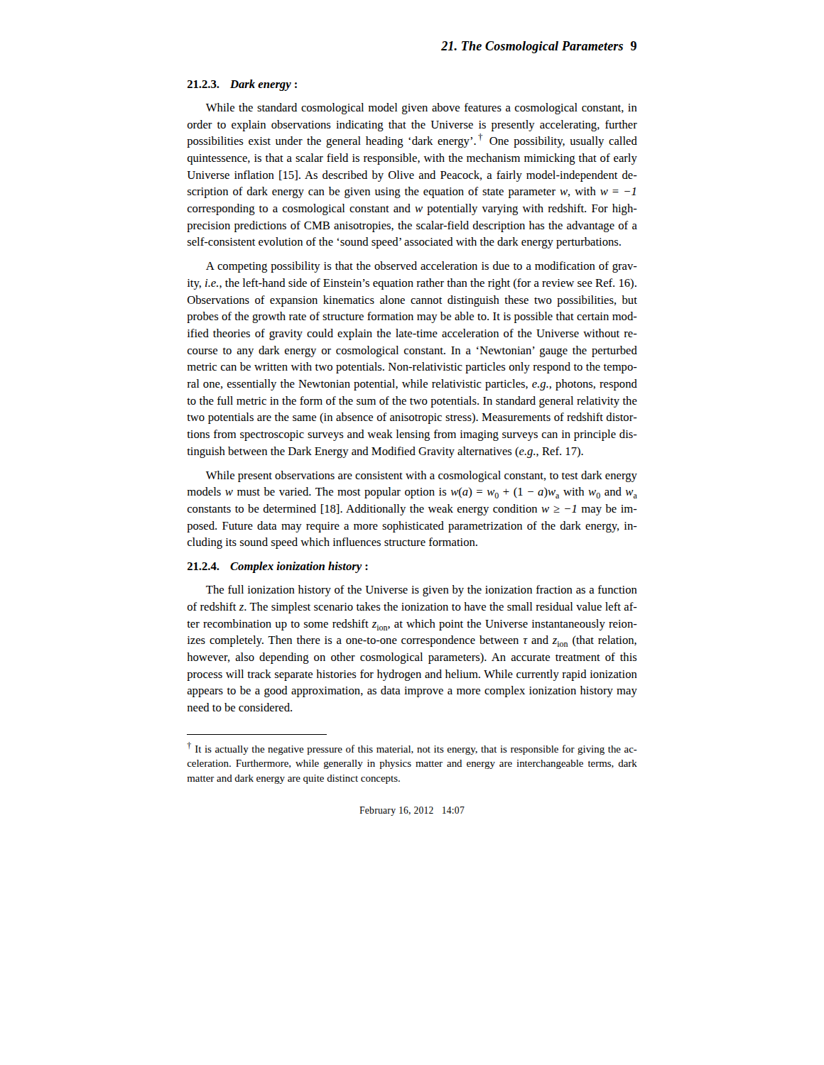21. The Cosmological Parameters9
21.2.3. Dark energy :
While the standard cosmological model given above features a cosmological constant, in order to explain observations indicating that the Universe is presently accelerating, further possibilities exist under the general heading ‘dark energy’.† One possibility, usually called quintessence, is that a scalar field is responsible, with the mechanism mimicking that of early Universe inflation [15]. As described by Olive and Peacock, a fairly model-independent description of dark energy can be given using the equation of state parameter w, with w = −1 corresponding to a cosmological constant and w potentially varying with redshift. For high-precision predictions of CMB anisotropies, the scalar-field description has the advantage of a self-consistent evolution of the ‘sound speed’ associated with the dark energy perturbations.
A competing possibility is that the observed acceleration is due to a modification of gravity, i.e., the left-hand side of Einstein’s equation rather than the right (for a review see Ref. 16). Observations of expansion kinematics alone cannot distinguish these two possibilities, but probes of the growth rate of structure formation may be able to. It is possible that certain modified theories of gravity could explain the late-time acceleration of the Universe without recourse to any dark energy or cosmological constant. In a ‘Newtonian’ gauge the perturbed metric can be written with two potentials. Non-relativistic particles only respond to the temporal one, essentially the Newtonian potential, while relativistic particles, e.g., photons, respond to the full metric in the form of the sum of the two potentials. In standard general relativity the two potentials are the same (in absence of anisotropic stress). Measurements of redshift distortions from spectroscopic surveys and weak lensing from imaging surveys can in principle distinguish between the Dark Energy and Modified Gravity alternatives (e.g., Ref. 17).
While present observations are consistent with a cosmological constant, to test dark energy models w must be varied. The most popular option is w(a) = w0 + (1 − a)wa with w0 and wa constants to be determined [18]. Additionally the weak energy condition w ≥ −1 may be imposed. Future data may require a more sophisticated parametrization of the dark energy, including its sound speed which influences structure formation.
21.2.4. Complex ionization history :
The full ionization history of the Universe is given by the ionization fraction as a function of redshift z. The simplest scenario takes the ionization to have the small residual value left after recombination up to some redshift zion, at which point the Universe instantaneously reionizes completely. Then there is a one-to-one correspondence between τ and zion (that relation, however, also depending on other cosmological parameters). An accurate treatment of this process will track separate histories for hydrogen and helium. While currently rapid ionization appears to be a good approximation, as data improve a more complex ionization history may need to be considered.
†It is actually the negative pressure of this material, not its energy, that is responsible for giving the acceleration. Furthermore, while generally in physics matter and energy are interchangeable terms, dark matter and dark energy are quite distinct concepts.
February 16, 2012 14:07